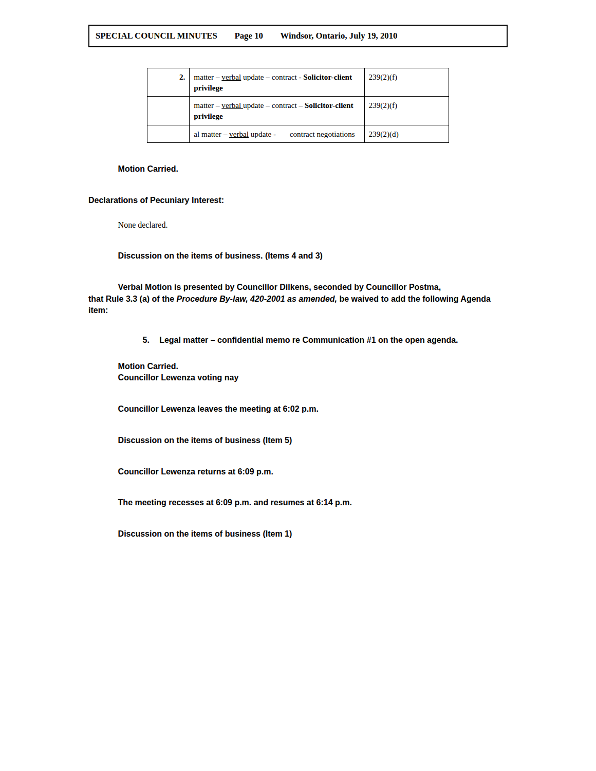SPECIAL COUNCIL MINUTES Page 10 Windsor, Ontario, July 19, 2010
| 2. | matter – verbal update – contract - Solicitor-client privilege | 239(2)(f) |
| | matter – verbal update – contract – Solicitor-client privilege | 239(2)(f) |
| | al matter – verbal update - contract negotiations | 239(2)(d) |
Motion Carried.
Declarations of Pecuniary Interest:
None declared.
Discussion on the items of business. (Items 4 and 3)
Verbal Motion is presented by Councillor Dilkens, seconded by Councillor Postma,
that Rule 3.3 (a) of the Procedure By-law, 420-2001 as amended, be waived to add the following Agenda item:
5. Legal matter – confidential memo re Communication #1 on the open agenda.
Motion Carried.
Councillor Lewenza voting nay
Councillor Lewenza leaves the meeting at 6:02 p.m.
Discussion on the items of business (Item 5)
Councillor Lewenza returns at 6:09 p.m.
The meeting recesses at 6:09 p.m. and resumes at 6:14 p.m.
Discussion on the items of business (Item 1)